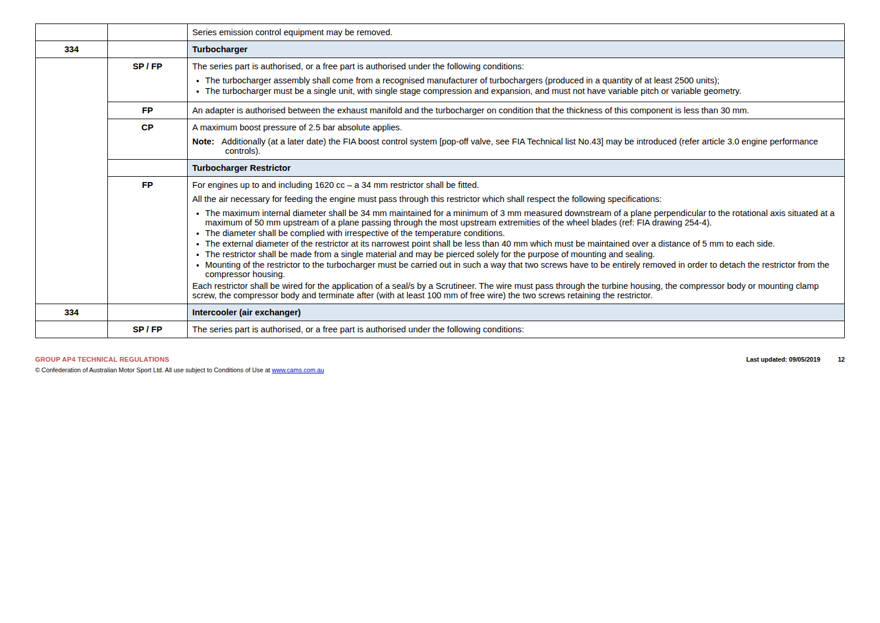| | | Series emission control equipment may be removed. |
| 334 | | Turbocharger |
| | SP / FP | The series part is authorised, or a free part is authorised under the following conditions: The turbocharger assembly shall come from a recognised manufacturer of turbochargers (produced in a quantity of at least 2500 units); The turbocharger must be a single unit, with single stage compression and expansion, and must not have variable pitch or variable geometry. |
| FP | An adapter is authorised between the exhaust manifold and the turbocharger on condition that the thickness of this component is less than 30 mm. |
| CP | A maximum boost pressure of 2.5 bar absolute applies. Note: Additionally (at a later date) the FIA boost control system [pop-off valve, see FIA Technical list No.43] may be introduced (refer article 3.0 engine performance controls). |
| | Turbocharger Restrictor |
| FP | For engines up to and including 1620 cc – a 34 mm restrictor shall be fitted. All the air necessary for feeding the engine must pass through this restrictor which shall respect the following specifications: The maximum internal diameter shall be 34 mm maintained for a minimum of 3 mm measured downstream of a plane perpendicular to the rotational axis situated at a maximum of 50 mm upstream of a plane passing through the most upstream extremities of the wheel blades (ref: FIA drawing 254-4). The diameter shall be complied with irrespective of the temperature conditions. The external diameter of the restrictor at its narrowest point shall be less than 40 mm which must be maintained over a distance of 5 mm to each side. The restrictor shall be made from a single material and may be pierced solely for the purpose of mounting and sealing. Mounting of the restrictor to the turbocharger must be carried out in such a way that two screws have to be entirely removed in order to detach the restrictor from the compressor housing. Each restrictor shall be wired for the application of a seal/s by a Scrutineer. The wire must pass through the turbine housing, the compressor body or mounting clamp screw, the compressor body and terminate after (with at least 100 mm of free wire) the two screws retaining the restrictor. |
| 334 | | Intercooler (air exchanger) |
| | SP / FP | The series part is authorised, or a free part is authorised under the following conditions: |
GROUP AP4 TECHNICAL REGULATIONS
© Confederation of Australian Motor Sport Ltd. All use subject to Conditions of Use at www.cams.com.au
Last updated: 09/05/201912